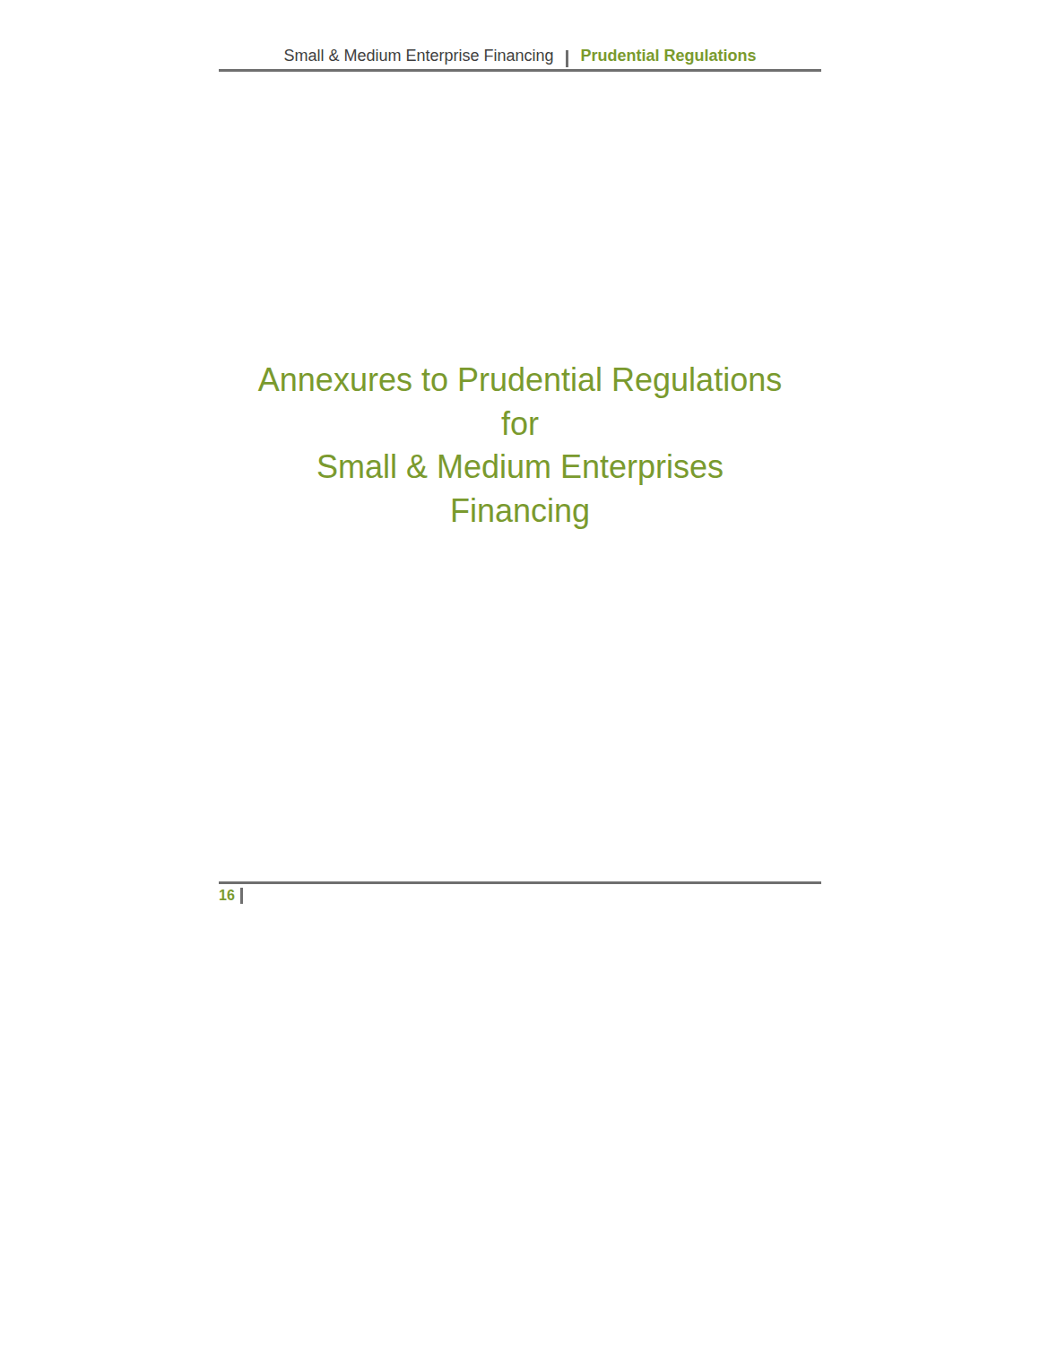Small & Medium Enterprise Financing Prudential Regulations
Annexures to Prudential Regulations for
Small & Medium Enterprises Financing
16